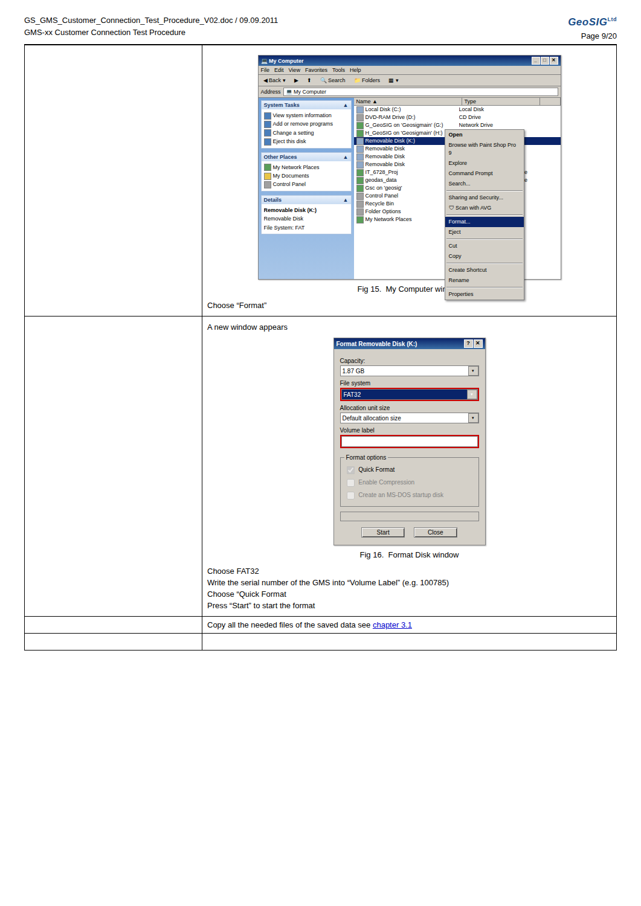GS_GMS_Customer_Connection_Test_Procedure_V02.doc / 09.09.2011
GMS-xx Customer Connection Test Procedure
GeoSIGLtd
Page 9/20
| | 💻 My Computer _ □ ✕ File Edit View Favorites Tools Help ◀ Back ▾ ▶ ⬆ 🔍 Search 📁 Folders ▦ ▾ Address 💻 My Computer System Tasks ▲ View system information Add or remove programs Change a setting Eject this disk Other Places ▲ My Network Places My Documents Control Panel Details ▲ Removable Disk (K:) Removable Disk File System: FAT Name ▲ Type Local Disk (C:) Local Disk DVD-RAM Drive (D:) CD Drive G_GeoSIG on 'Geosigmain' (G:) Network Drive H_GeoSIG on 'Geosigmain' (H:) Network Drive Removable Disk (K:) Removable Disk Removable Disk Removable Disk Removable Disk Removable Disk Removable Disk Removable Disk IT_6728_Proj Disconnected Network Drive geodas_data Disconnected Network Drive Gsc on 'geosig' Network Drive Control Panel System Folder Recycle Bin System Folder Folder Options System Folder My Network Places System Folder Open Browse with Paint Shop Pro 9 Explore Command Prompt Search... Sharing and Security... 🛡 Scan with AVG Format... Eject Cut Copy Create Shortcut Rename Properties Fig 15. My Computer window Choose “Format” |
| | A new window appears Format Removable Disk (K:) ? ✕ Capacity: 1.87 GB ▾ File system FAT32 ▾ Allocation unit size Default allocation size ▾ Volume label Format options Quick Format Enable Compression Create an MS-DOS startup disk Start Close Fig 16. Format Disk window Choose FAT32 Write the serial number of the GMS into “Volume Label” (e.g. 100785) Choose “Quick Format Press “Start” to start the format |
| | Copy all the needed files of the saved data see chapter 3.1 |